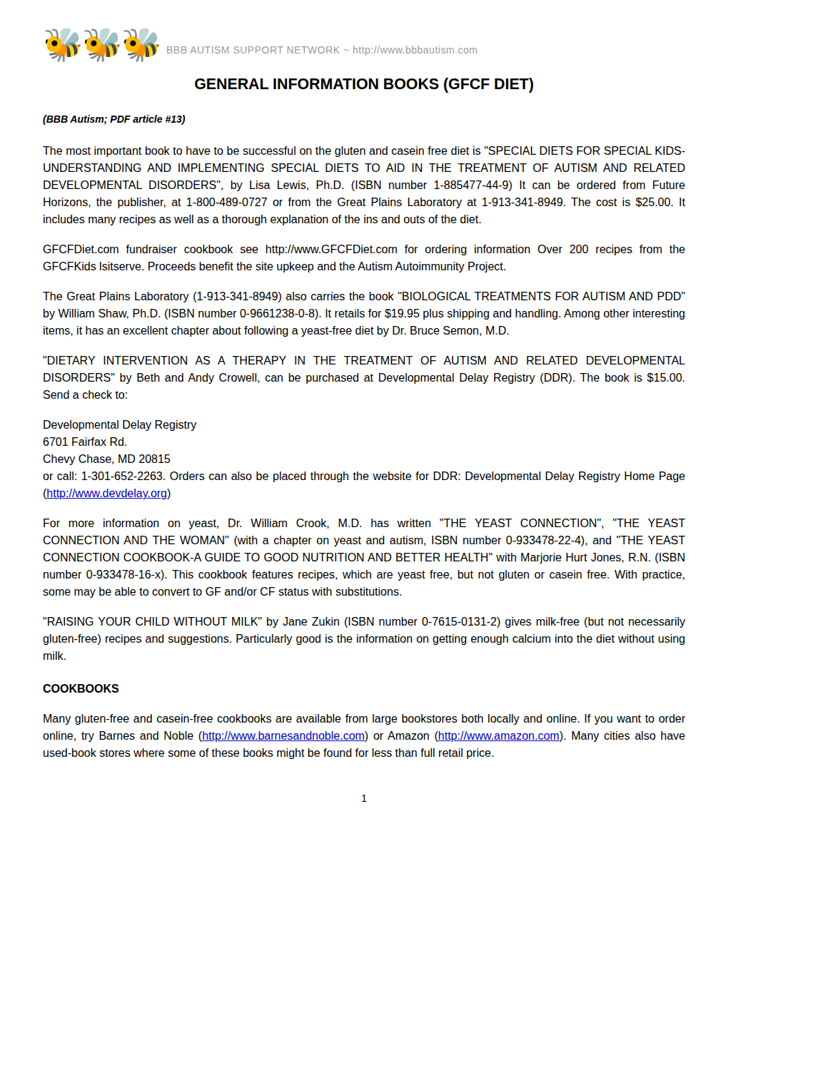🐝🐝🐝 BBB AUTISM SUPPORT NETWORK ~ http://www.bbbautism.com
GENERAL INFORMATION BOOKS (GFCF DIET)
(BBB Autism; PDF article #13)
The most important book to have to be successful on the gluten and casein free diet is "SPECIAL DIETS FOR SPECIAL KIDS-UNDERSTANDING AND IMPLEMENTING SPECIAL DIETS TO AID IN THE TREATMENT OF AUTISM AND RELATED DEVELOPMENTAL DISORDERS", by Lisa Lewis, Ph.D. (ISBN number 1-885477-44-9) It can be ordered from Future Horizons, the publisher, at 1-800-489-0727 or from the Great Plains Laboratory at 1-913-341-8949. The cost is $25.00. It includes many recipes as well as a thorough explanation of the ins and outs of the diet.
GFCFDiet.com fundraiser cookbook see http://www.GFCFDiet.com for ordering information Over 200 recipes from the GFCFKids lsitserve. Proceeds benefit the site upkeep and the Autism Autoimmunity Project.
The Great Plains Laboratory (1-913-341-8949) also carries the book "BIOLOGICAL TREATMENTS FOR AUTISM AND PDD" by William Shaw, Ph.D. (ISBN number 0-9661238-0-8). It retails for $19.95 plus shipping and handling. Among other interesting items, it has an excellent chapter about following a yeast-free diet by Dr. Bruce Semon, M.D.
"DIETARY INTERVENTION AS A THERAPY IN THE TREATMENT OF AUTISM AND RELATED DEVELOPMENTAL DISORDERS" by Beth and Andy Crowell, can be purchased at Developmental Delay Registry (DDR). The book is $15.00. Send a check to:
Developmental Delay Registry
6701 Fairfax Rd.
Chevy Chase, MD 20815
or call: 1-301-652-2263. Orders can also be placed through the website for DDR: Developmental Delay Registry Home Page (http://www.devdelay.org)
For more information on yeast, Dr. William Crook, M.D. has written "THE YEAST CONNECTION", "THE YEAST CONNECTION AND THE WOMAN" (with a chapter on yeast and autism, ISBN number 0-933478-22-4), and "THE YEAST CONNECTION COOKBOOK-A GUIDE TO GOOD NUTRITION AND BETTER HEALTH" with Marjorie Hurt Jones, R.N. (ISBN number 0-933478-16-x). This cookbook features recipes, which are yeast free, but not gluten or casein free. With practice, some may be able to convert to GF and/or CF status with substitutions.
"RAISING YOUR CHILD WITHOUT MILK" by Jane Zukin (ISBN number 0-7615-0131-2) gives milk-free (but not necessarily gluten-free) recipes and suggestions. Particularly good is the information on getting enough calcium into the diet without using milk.
COOKBOOKS
Many gluten-free and casein-free cookbooks are available from large bookstores both locally and online. If you want to order online, try Barnes and Noble (http://www.barnesandnoble.com) or Amazon (http://www.amazon.com). Many cities also have used-book stores where some of these books might be found for less than full retail price.
1